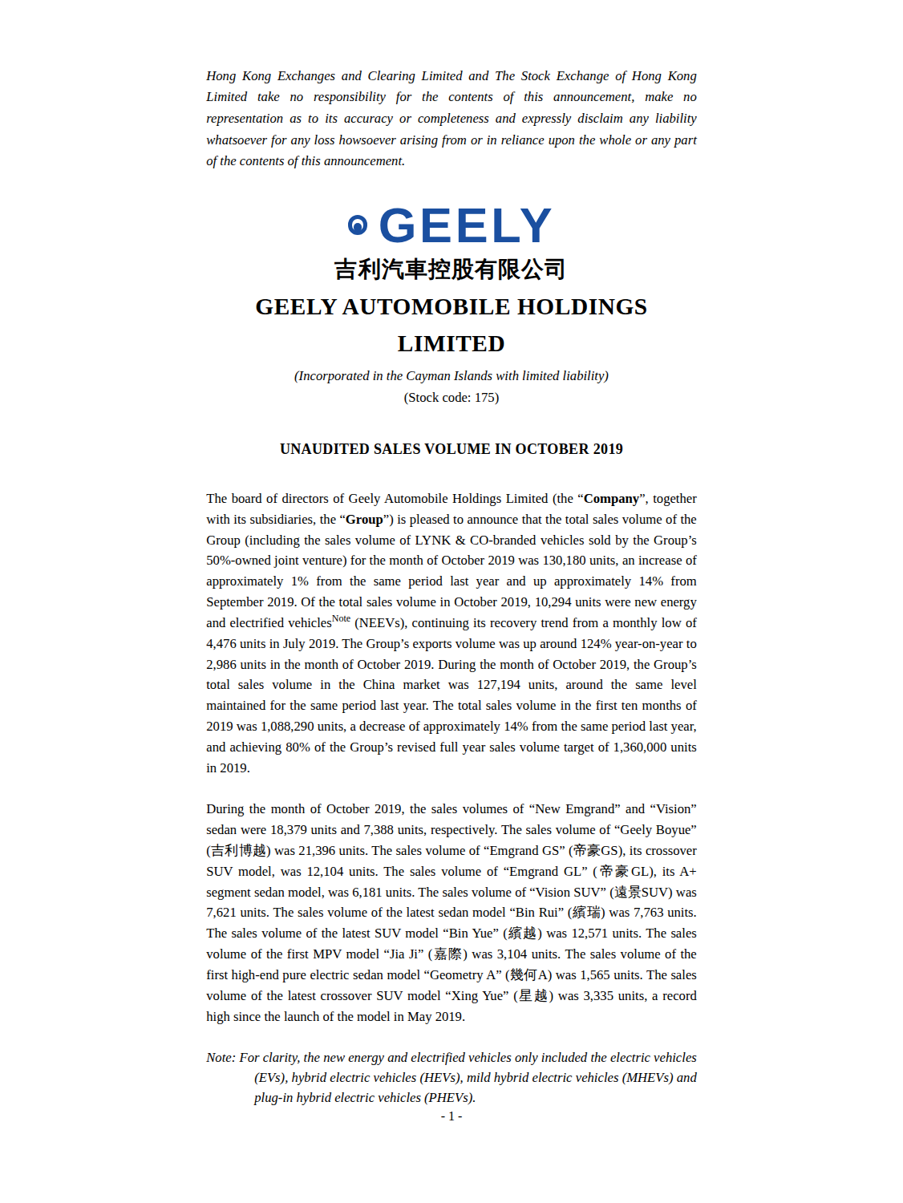Hong Kong Exchanges and Clearing Limited and The Stock Exchange of Hong Kong Limited take no responsibility for the contents of this announcement, make no representation as to its accuracy or completeness and expressly disclaim any liability whatsoever for any loss howsoever arising from or in reliance upon the whole or any part of the contents of this announcement.
GEELY
吉利汽車控股有限公司
GEELY AUTOMOBILE HOLDINGS LIMITED
(Incorporated in the Cayman Islands with limited liability)
(Stock code: 175)
UNAUDITED SALES VOLUME IN OCTOBER 2019
The board of directors of Geely Automobile Holdings Limited (the “Company”, together with its subsidiaries, the “Group”) is pleased to announce that the total sales volume of the Group (including the sales volume of LYNK & CO-branded vehicles sold by the Group’s 50%-owned joint venture) for the month of October 2019 was 130,180 units, an increase of approximately 1% from the same period last year and up approximately 14% from September 2019. Of the total sales volume in October 2019, 10,294 units were new energy and electrified vehiclesNote (NEEVs), continuing its recovery trend from a monthly low of 4,476 units in July 2019. The Group’s exports volume was up around 124% year-on-year to 2,986 units in the month of October 2019. During the month of October 2019, the Group’s total sales volume in the China market was 127,194 units, around the same level maintained for the same period last year. The total sales volume in the first ten months of 2019 was 1,088,290 units, a decrease of approximately 14% from the same period last year, and achieving 80% of the Group’s revised full year sales volume target of 1,360,000 units in 2019.
During the month of October 2019, the sales volumes of “New Emgrand” and “Vision” sedan were 18,379 units and 7,388 units, respectively. The sales volume of “Geely Boyue” (吉利博越) was 21,396 units. The sales volume of “Emgrand GS” (帝豪GS), its crossover SUV model, was 12,104 units. The sales volume of “Emgrand GL” (帝豪GL), its A+ segment sedan model, was 6,181 units. The sales volume of “Vision SUV” (遠景SUV) was 7,621 units. The sales volume of the latest sedan model “Bin Rui” (繽瑞) was 7,763 units. The sales volume of the latest SUV model “Bin Yue” (繽越) was 12,571 units. The sales volume of the first MPV model “Jia Ji” (嘉際) was 3,104 units. The sales volume of the first high-end pure electric sedan model “Geometry A” (幾何A) was 1,565 units. The sales volume of the latest crossover SUV model “Xing Yue” (星越) was 3,335 units, a record high since the launch of the model in May 2019.
Note: For clarity, the new energy and electrified vehicles only included the electric vehicles (EVs), hybrid electric vehicles (HEVs), mild hybrid electric vehicles (MHEVs) and plug-in hybrid electric vehicles (PHEVs).
- 1 -